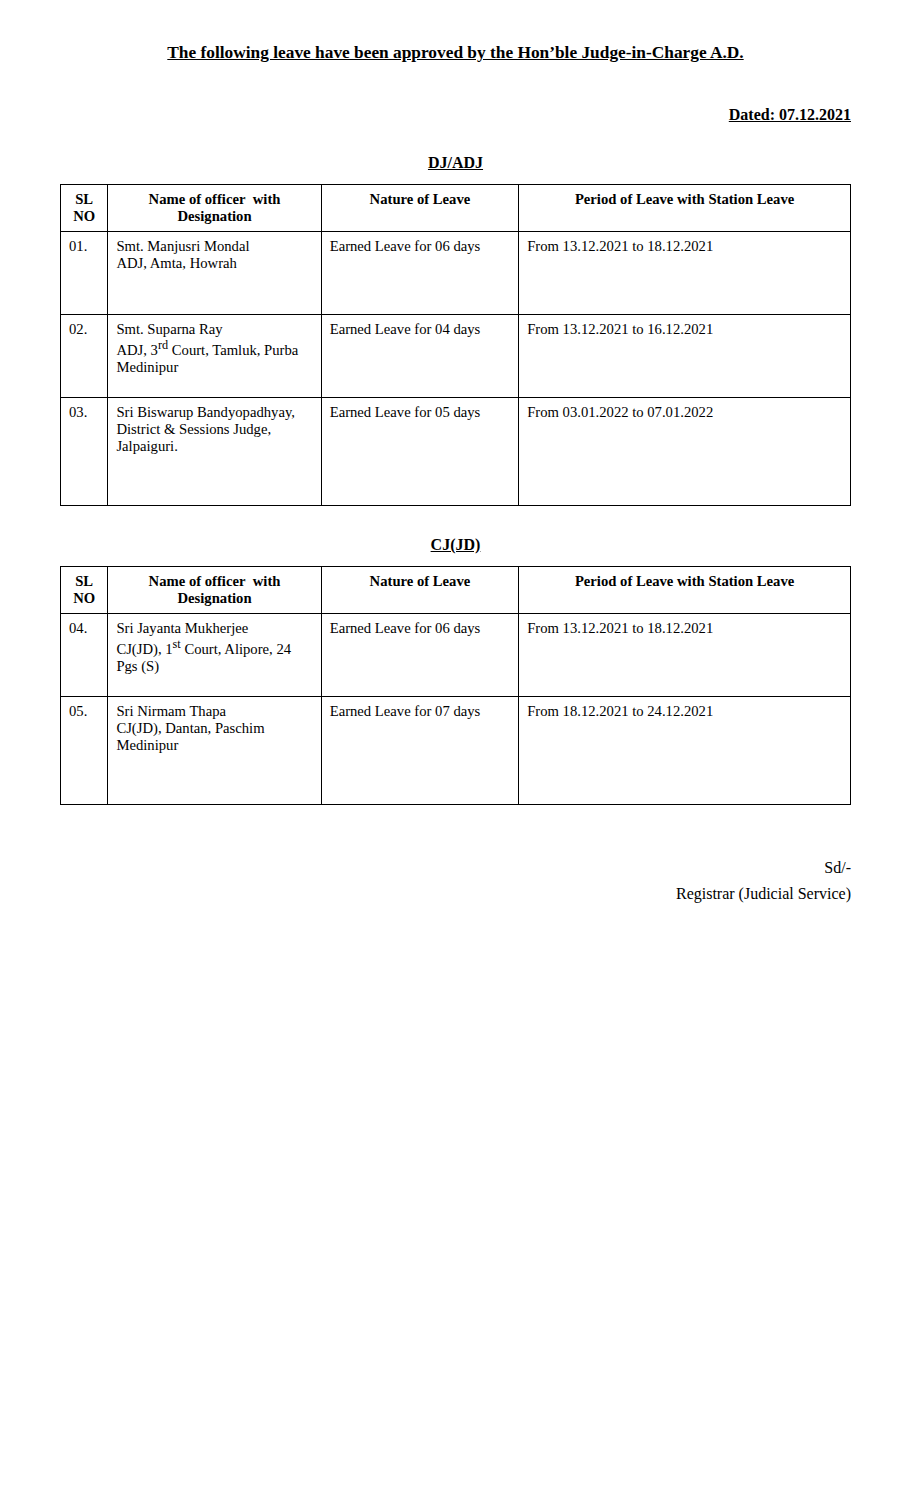The following leave have been approved by the Hon’ble Judge-in-Charge A.D.
Dated: 07.12.2021
DJ/ADJ
| SL NO | Name of officer with Designation | Nature of Leave | Period of Leave with Station Leave |
| --- | --- | --- | --- |
| 01. | Smt. Manjusri Mondal ADJ, Amta, Howrah | Earned Leave for 06 days | From 13.12.2021 to 18.12.2021 |
| 02. | Smt. Suparna Ray ADJ, 3 rd Court, Tamluk, Purba Medinipur | Earned Leave for 04 days | From 13.12.2021 to 16.12.2021 |
| 03. | Sri Biswarup Bandyopadhyay, District & Sessions Judge, Jalpaiguri. | Earned Leave for 05 days | From 03.01.2022 to 07.01.2022 |
CJ(JD)
| SL NO | Name of officer with Designation | Nature of Leave | Period of Leave with Station Leave |
| --- | --- | --- | --- |
| 04. | Sri Jayanta Mukherjee CJ(JD), 1 st Court, Alipore, 24 Pgs (S) | Earned Leave for 06 days | From 13.12.2021 to 18.12.2021 |
| 05. | Sri Nirmam Thapa CJ(JD), Dantan, Paschim Medinipur | Earned Leave for 07 days | From 18.12.2021 to 24.12.2021 |
Sd/-
Registrar (Judicial Service)